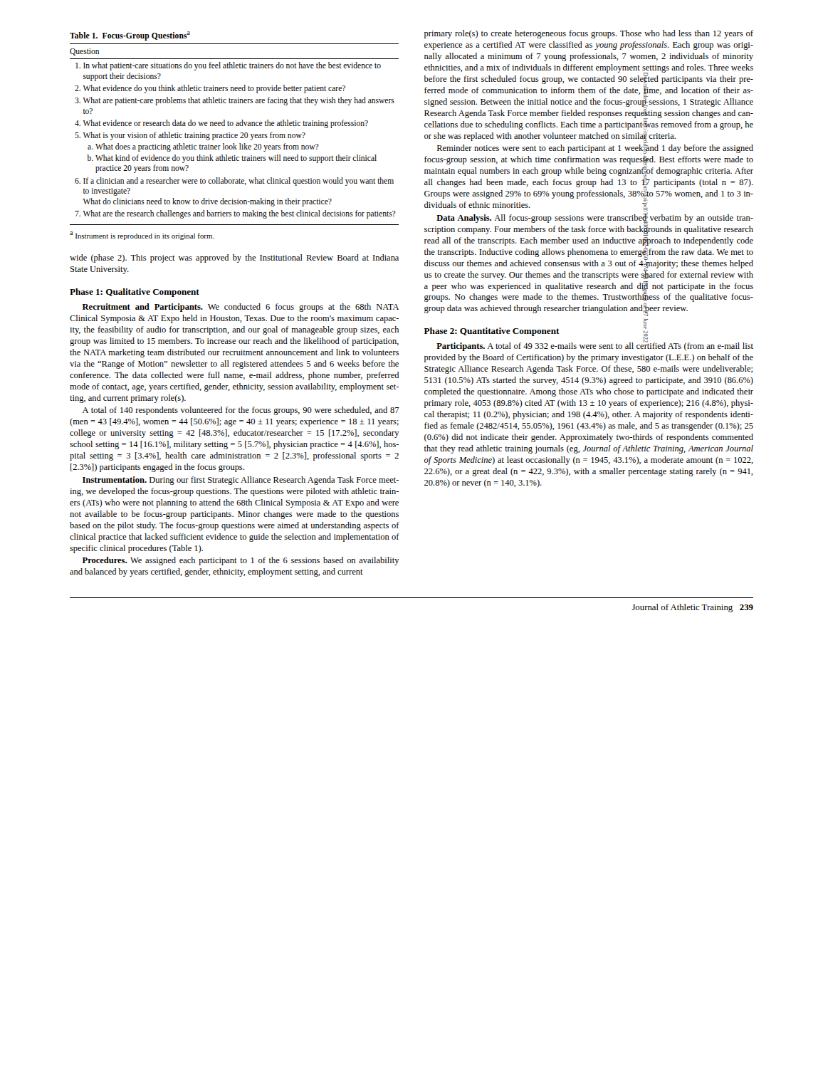Downloaded from http://meridian.allenpress.com/doi/pdf/10.4085/1062-6050-374-18 by guest on 27 June 2022
Table 1. Focus-Group Questions a
| Question |
| --- |
| In what patient-care situations do you feel athletic trainers do not have the best evidence to support their decisions? What evidence do you think athletic trainers need to provide better patient care? What are patient-care problems that athletic trainers are facing that they wish they had answers to? What evidence or research data do we need to advance the athletic training profession? What is your vision of athletic training practice 20 years from now? What does a practicing athletic trainer look like 20 years from now? What kind of evidence do you think athletic trainers will need to support their clinical practice 20 years from now? If a clinician and a researcher were to collaborate, what clinical question would you want them to investigate? What do clinicians need to know to drive decision-making in their practice? What are the research challenges and barriers to making the best clinical decisions for patients? |
a Instrument is reproduced in its original form.
wide (phase 2). This project was approved by the Institutional Review Board at Indiana State University.
Phase 1: Qualitative Component
Recruitment and Participants. We conducted 6 focus groups at the 68th NATA Clinical Symposia & AT Expo held in Houston, Texas. Due to the room's maximum capacity, the feasibility of audio for transcription, and our goal of manageable group sizes, each group was limited to 15 members. To increase our reach and the likelihood of participation, the NATA marketing team distributed our recruitment announcement and link to volunteers via the “Range of Motion” newsletter to all registered attendees 5 and 6 weeks before the conference. The data collected were full name, e-mail address, phone number, preferred mode of contact, age, years certified, gender, ethnicity, session availability, employment setting, and current primary role(s).
A total of 140 respondents volunteered for the focus groups, 90 were scheduled, and 87 (men = 43 [49.4%], women = 44 [50.6%]; age = 40 ± 11 years; experience = 18 ± 11 years; college or university setting = 42 [48.3%], educator/researcher = 15 [17.2%], secondary school setting = 14 [16.1%], military setting = 5 [5.7%], physician practice = 4 [4.6%], hospital setting = 3 [3.4%], health care administration = 2 [2.3%], professional sports = 2 [2.3%]) participants engaged in the focus groups.
Instrumentation. During our first Strategic Alliance Research Agenda Task Force meeting, we developed the focus-group questions. The questions were piloted with athletic trainers (ATs) who were not planning to attend the 68th Clinical Symposia & AT Expo and were not available to be focus-group participants. Minor changes were made to the questions based on the pilot study. The focus-group questions were aimed at understanding aspects of clinical practice that lacked sufficient evidence to guide the selection and implementation of specific clinical procedures (Table 1).
Procedures. We assigned each participant to 1 of the 6 sessions based on availability and balanced by years certified, gender, ethnicity, employment setting, and current
primary role(s) to create heterogeneous focus groups. Those who had less than 12 years of experience as a certified AT were classified as young professionals. Each group was originally allocated a minimum of 7 young professionals, 7 women, 2 individuals of minority ethnicities, and a mix of individuals in different employment settings and roles. Three weeks before the first scheduled focus group, we contacted 90 selected participants via their preferred mode of communication to inform them of the date, time, and location of their assigned session. Between the initial notice and the focus-group sessions, 1 Strategic Alliance Research Agenda Task Force member fielded responses requesting session changes and cancellations due to scheduling conflicts. Each time a participant was removed from a group, he or she was replaced with another volunteer matched on similar criteria.
Reminder notices were sent to each participant at 1 week and 1 day before the assigned focus-group session, at which time confirmation was requested. Best efforts were made to maintain equal numbers in each group while being cognizant of demographic criteria. After all changes had been made, each focus group had 13 to 17 participants (total n = 87). Groups were assigned 29% to 69% young professionals, 38% to 57% women, and 1 to 3 individuals of ethnic minorities.
Data Analysis. All focus-group sessions were transcribed verbatim by an outside transcription company. Four members of the task force with backgrounds in qualitative research read all of the transcripts. Each member used an inductive approach to independently code the transcripts. Inductive coding allows phenomena to emerge from the raw data. We met to discuss our themes and achieved consensus with a 3 out of 4 majority; these themes helped us to create the survey. Our themes and the transcripts were shared for external review with a peer who was experienced in qualitative research and did not participate in the focus groups. No changes were made to the themes. Trustworthiness of the qualitative focus-group data was achieved through researcher triangulation and peer review.
Phase 2: Quantitative Component
Participants. A total of 49 332 e-mails were sent to all certified ATs (from an e-mail list provided by the Board of Certification) by the primary investigator (L.E.E.) on behalf of the Strategic Alliance Research Agenda Task Force. Of these, 580 e-mails were undeliverable; 5131 (10.5%) ATs started the survey, 4514 (9.3%) agreed to participate, and 3910 (86.6%) completed the questionnaire. Among those ATs who chose to participate and indicated their primary role, 4053 (89.8%) cited AT (with 13 ± 10 years of experience); 216 (4.8%), physical therapist; 11 (0.2%), physician; and 198 (4.4%), other. A majority of respondents identified as female (2482/4514, 55.05%), 1961 (43.4%) as male, and 5 as transgender (0.1%); 25 (0.6%) did not indicate their gender. Approximately two-thirds of respondents commented that they read athletic training journals (eg, Journal of Athletic Training, American Journal of Sports Medicine) at least occasionally (n = 1945, 43.1%), a moderate amount (n = 1022, 22.6%), or a great deal (n = 422, 9.3%), with a smaller percentage stating rarely (n = 941, 20.8%) or never (n = 140, 3.1%).
Journal of Athletic Training 239